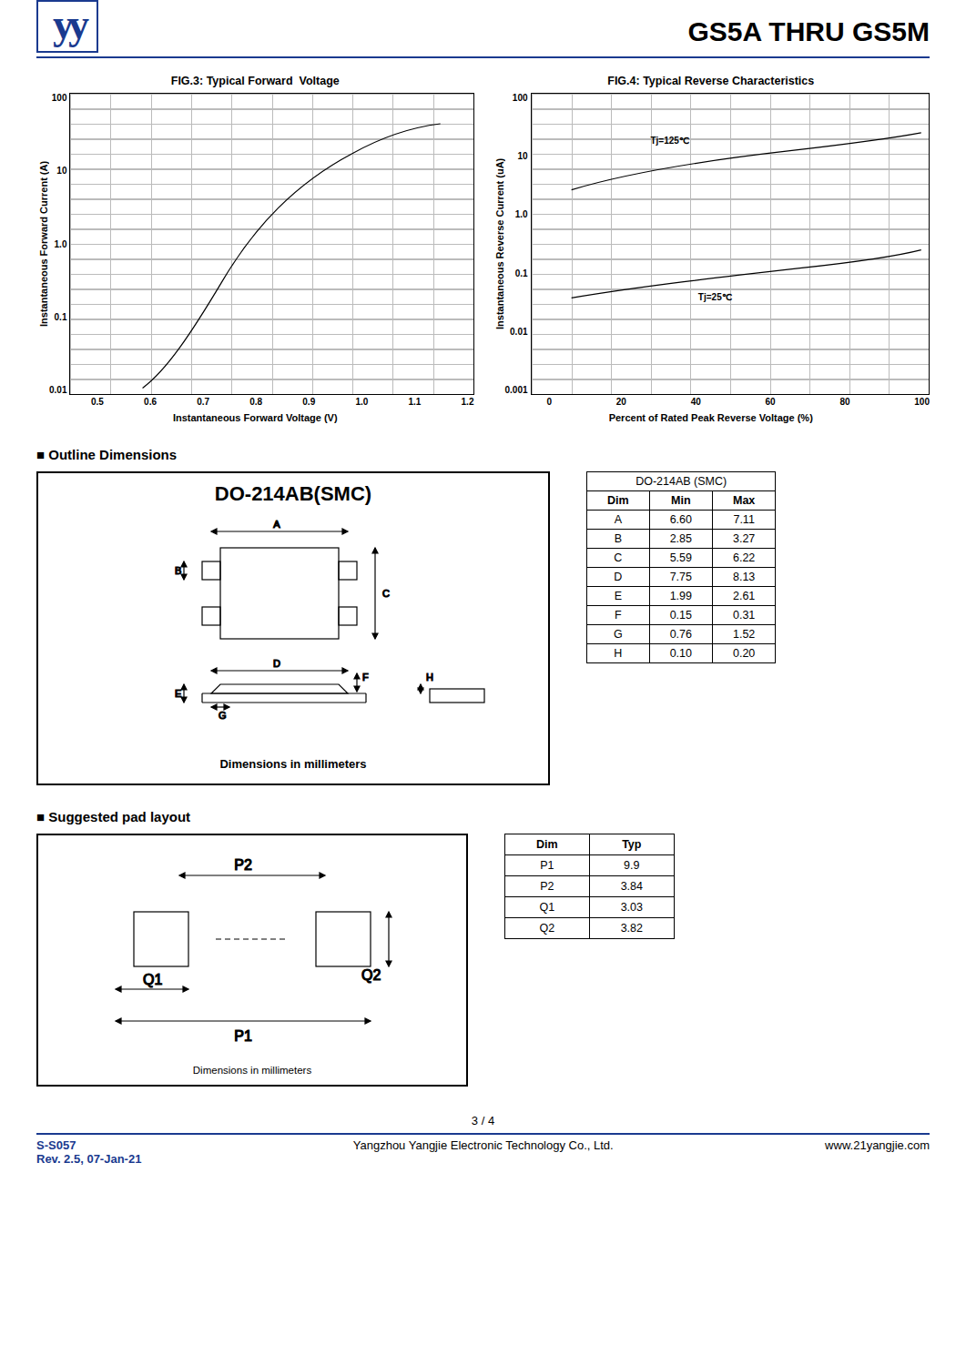yy
GS5A THRU GS5M
FIG.3: Typical Forward Voltage
Instantaneous Forward Current (A)
100 10 1.0 0.1 0.01
0.50.60.70.8 0.91.01.11.2
Instantaneous Forward Voltage (V)
FIG.4: Typical Reverse Characteristics
Instantaneous Reverse Current (uA)
100 10 1.0 0.1 0.01 0.001
Tj=125℃ Tj=25℃
020406080100
Percent of Rated Peak Reverse Voltage (%)
Outline Dimensions
DO-214AB(SMC)
A B C D E F G H
Dimensions in millimeters
DO-214AB (SMC)
| Dim | Min | Max |
| --- | --- | --- |
| A | 6.60 | 7.11 |
| B | 2.85 | 3.27 |
| C | 5.59 | 6.22 |
| D | 7.75 | 8.13 |
| E | 1.99 | 2.61 |
| F | 0.15 | 0.31 |
| G | 0.76 | 1.52 |
| H | 0.10 | 0.20 |
Suggested pad layout
P2 Q2 Q1 P1
Dimensions in millimeters
| Dim | Typ |
| --- | --- |
| P1 | 9.9 |
| P2 | 3.84 |
| Q1 | 3.03 |
| Q2 | 3.82 |
3 / 4
S-S057
Rev. 2.5, 07-Jan-21
Yangzhou Yangjie Electronic Technology Co., Ltd.
www.21yangjie.com